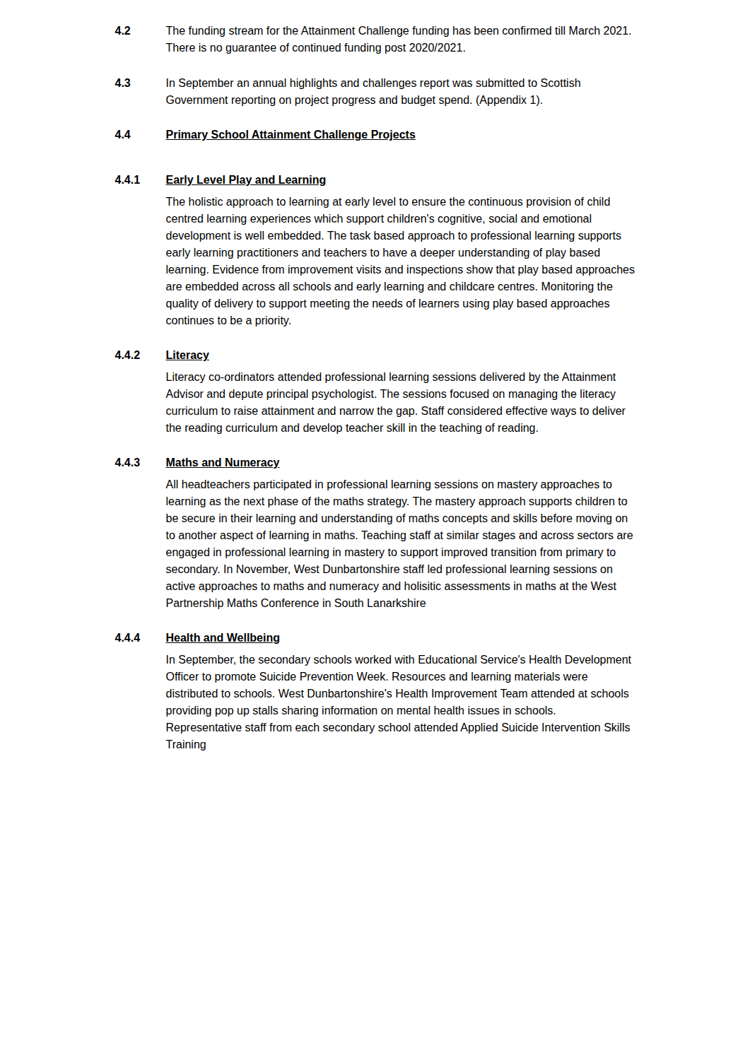4.2
The funding stream for the Attainment Challenge funding has been confirmed till March 2021. There is no guarantee of continued funding post 2020/2021.
4.3
In September an annual highlights and challenges report was submitted to Scottish Government reporting on project progress and budget spend. (Appendix 1).
4.4
Primary School Attainment Challenge Projects
4.4.1
Early Level Play and Learning
The holistic approach to learning at early level to ensure the continuous provision of child centred learning experiences which support children's cognitive, social and emotional development is well embedded. The task based approach to professional learning supports early learning practitioners and teachers to have a deeper understanding of play based learning. Evidence from improvement visits and inspections show that play based approaches are embedded across all schools and early learning and childcare centres. Monitoring the quality of delivery to support meeting the needs of learners using play based approaches continues to be a priority.
4.4.2
Literacy
Literacy co-ordinators attended professional learning sessions delivered by the Attainment Advisor and depute principal psychologist. The sessions focused on managing the literacy curriculum to raise attainment and narrow the gap. Staff considered effective ways to deliver the reading curriculum and develop teacher skill in the teaching of reading.
4.4.3
Maths and Numeracy
All headteachers participated in professional learning sessions on mastery approaches to learning as the next phase of the maths strategy. The mastery approach supports children to be secure in their learning and understanding of maths concepts and skills before moving on to another aspect of learning in maths. Teaching staff at similar stages and across sectors are engaged in professional learning in mastery to support improved transition from primary to secondary. In November, West Dunbartonshire staff led professional learning sessions on active approaches to maths and numeracy and holisitic assessments in maths at the West Partnership Maths Conference in South Lanarkshire
4.4.4
Health and Wellbeing
In September, the secondary schools worked with Educational Service's Health Development Officer to promote Suicide Prevention Week. Resources and learning materials were distributed to schools. West Dunbartonshire's Health Improvement Team attended at schools providing pop up stalls sharing information on mental health issues in schools. Representative staff from each secondary school attended Applied Suicide Intervention Skills Training